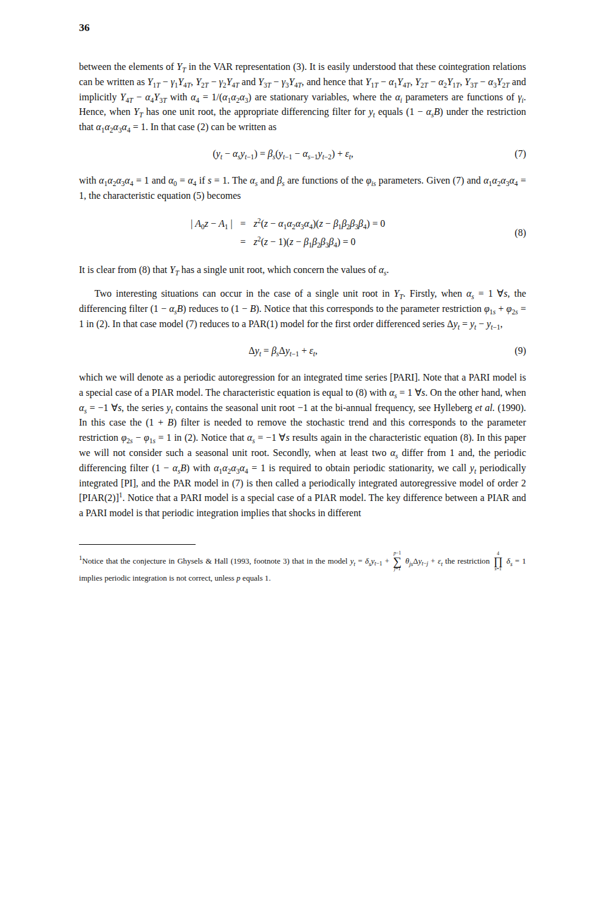36
between the elements of YT in the VAR representation (3). It is easily understood that these cointegration relations can be written as Y1T − γ1Y4T, Y2T − γ2Y4T and Y3T − γ3Y4T, and hence that Y1T − α1Y4T, Y2T − α2Y1T, Y3T − α3Y2T and implicitly Y4T − α4Y3T with α4 = 1/(α1α2α3) are stationary variables, where the αi parameters are functions of γi. Hence, when YT has one unit root, the appropriate differencing filter for yt equals (1 − αsB) under the restriction that α1α2α3α4 = 1. In that case (2) can be written as
(yt − αsyt−1) = βs(yt−1 − αs−1yt−2) + εt,
(7)
with α1α2α3α4 = 1 and α0 = α4 if s = 1. The αs and βs are functions of the φis parameters. Given (7) and α1α2α3α4 = 1, the characteristic equation (5) becomes
| / A 0 z − A 1 / | = | z 2 ( z − α 1 α 2 α 3 α 4 )( z − β 1 β 2 β 3 β 4 ) = 0 |
| | = | z 2 ( z − 1)( z − β 1 β 2 β 3 β 4 ) = 0 |
(8)
It is clear from (8) that YT has a single unit root, which concern the values of αs.
Two interesting situations can occur in the case of a single unit root in YT. Firstly, when αs = 1 ∀s, the differencing filter (1 − αsB) reduces to (1 − B). Notice that this corresponds to the parameter restriction φ1s + φ2s = 1 in (2). In that case model (7) reduces to a PAR(1) model for the first order differenced series Δyt = yt − yt−1,
Δyt = βsΔyt−1 + εt,
(9)
which we will denote as a periodic autoregression for an integrated time series [PARI]. Note that a PARI model is a special case of a PIAR model. The characteristic equation is equal to (8) with αs = 1 ∀s. On the other hand, when αs = −1 ∀s, the series yt contains the seasonal unit root −1 at the bi-annual frequency, see Hylleberg et al. (1990). In this case the (1 + B) filter is needed to remove the stochastic trend and this corresponds to the parameter restriction φ2s − φ1s = 1 in (2). Notice that αs = −1 ∀s results again in the characteristic equation (8). In this paper we will not consider such a seasonal unit root. Secondly, when at least two αs differ from 1 and, the periodic differencing filter (1 − αsB) with α1α2α3α4 = 1 is required to obtain periodic stationarity, we call yt periodically integrated [PI], and the PAR model in (7) is then called a periodically integrated autoregressive model of order 2 [PIAR(2)]1. Notice that a PARI model is a special case of a PIAR model. The key difference between a PIAR and a PARI model is that periodic integration implies that shocks in different
1Notice that the conjecture in Ghysels & Hall (1993, footnote 3) that in the model yt = δsyt−1 + p−1∑j=1 θjsΔyt−j + εt the restriction 4∏s=1 δs = 1 implies periodic integration is not correct, unless p equals 1.